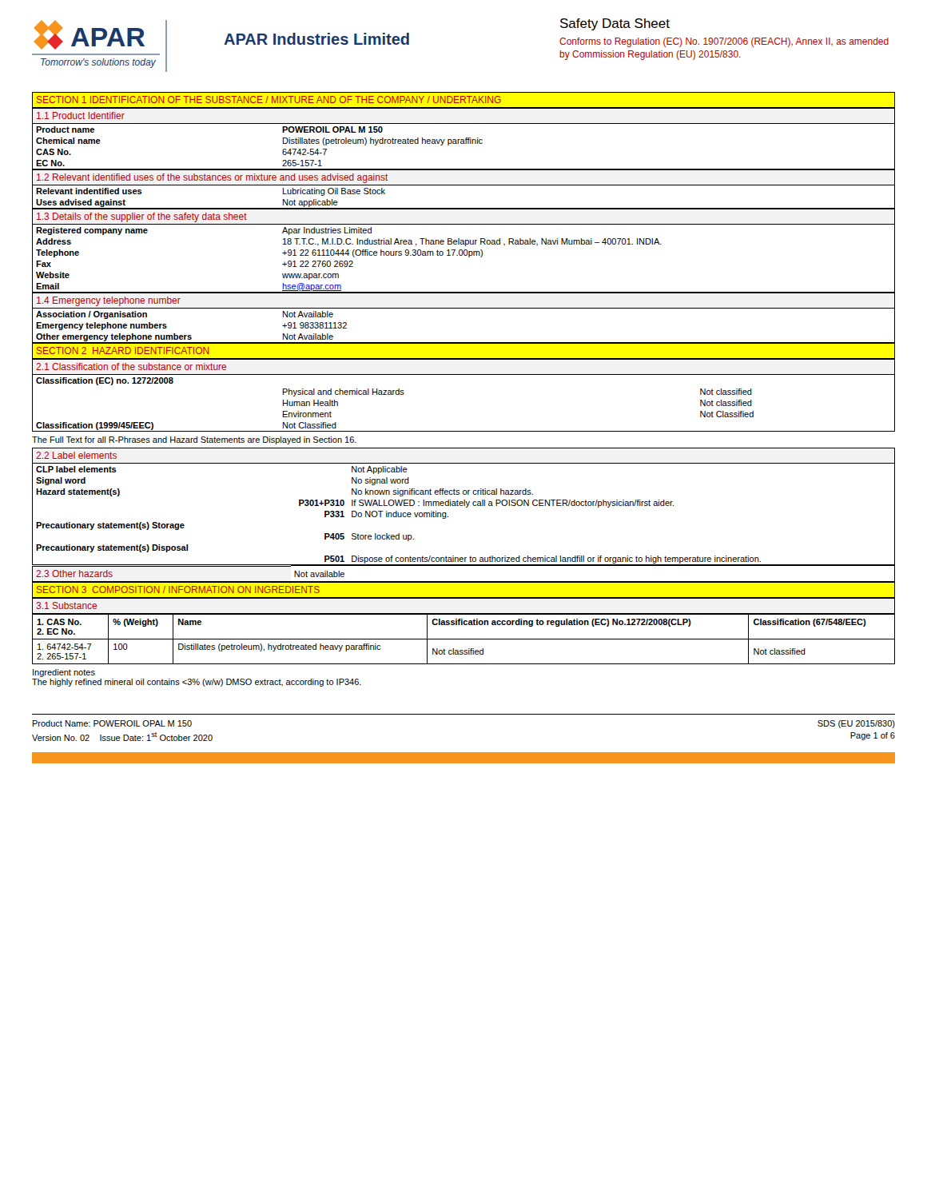APAR Tomorrow's solutions today
APAR Industries Limited
Safety Data Sheet
Conforms to Regulation (EC) No. 1907/2006 (REACH), Annex II, as amended by Commission Regulation (EU) 2015/830.
SECTION 1 IDENTIFICATION OF THE SUBSTANCE / MIXTURE AND OF THE COMPANY / UNDERTAKING
1.1 Product Identifier
| Product name | POWEROIL OPAL M 150 |
| Chemical name | Distillates (petroleum) hydrotreated heavy paraffinic |
| CAS No. | 64742-54-7 |
| EC No. | 265-157-1 |
1.2 Relevant identified uses of the substances or mixture and uses advised against
| Relevant indentified uses | Lubricating Oil Base Stock |
| Uses advised against | Not applicable |
1.3 Details of the supplier of the safety data sheet
| Registered company name | Apar Industries Limited |
| Address | 18 T.T.C., M.I.D.C. Industrial Area , Thane Belapur Road , Rabale, Navi Mumbai – 400701. INDIA. |
| Telephone | +91 22 61110444 (Office hours 9.30am to 17.00pm) |
| Fax | +91 22 2760 2692 |
| Website | www.apar.com |
| Email | hse@apar.com |
1.4 Emergency telephone number
| Association / Organisation | Not Available |
| Emergency telephone numbers | +91 9833811132 |
| Other emergency telephone numbers | Not Available |
SECTION 2 HAZARD IDENTIFICATION
2.1 Classification of the substance or mixture
| Classification (EC) no. 1272/2008 | | |
| | Physical and chemical Hazards | Not classified |
| | Human Health | Not classified |
| | Environment | Not Classified |
| Classification (1999/45/EEC) | Not Classified |
The Full Text for all R-Phrases and Hazard Statements are Displayed in Section 16.
2.2 Label elements
| CLP label elements | | Not Applicable |
| Signal word | | No signal word |
| Hazard statement(s) | | No known significant effects or critical hazards. |
| | P301+P310 | If SWALLOWED : Immediately call a POISON CENTER/doctor/physician/first aider. |
| | P331 | Do NOT induce vomiting. |
| Precautionary statement(s) Storage | | |
| | P405 | Store locked up. |
| Precautionary statement(s) Disposal | | |
| | P501 | Dispose of contents/container to authorized chemical landfill or if organic to high temperature incineration. |
| 2.3 Other hazards | Not available |
SECTION 3 COMPOSITION / INFORMATION ON INGREDIENTS
3.1 Substance
| 1. CAS No. 2. EC No. | % (Weight) | Name | Classification according to regulation (EC) No.1272/2008(CLP) | Classification (67/548/EEC) |
| --- | --- | --- | --- | --- |
| 1. 64742-54-7 2. 265-157-1 | 100 | Distillates (petroleum), hydrotreated heavy paraffinic | Not classified | Not classified |
Ingredient notes
The highly refined mineral oil contains <3% (w/w) DMSO extract, according to IP346.
Product Name: POWEROIL OPAL M 150
Version No. 02 Issue Date: 1st October 2020
SDS (EU 2015/830)
Page 1 of 6